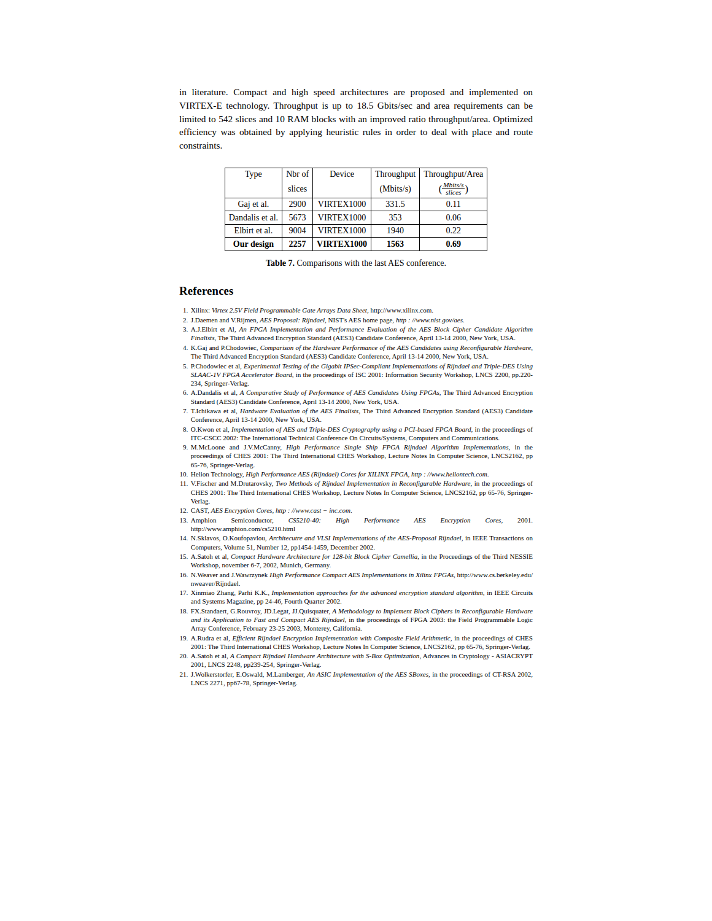in literature. Compact and high speed architectures are proposed and implemented on VIRTEX-E technology. Throughput is up to 18.5 Gbits/sec and area requirements can be limited to 542 slices and 10 RAM blocks with an improved ratio throughput/area. Optimized efficiency was obtained by applying heuristic rules in order to deal with place and route constraints.
| Type | Nbr of | Device | Throughput | Throughput/Area |
| --- | --- | --- | --- | --- |
| | slices | | (Mbits/s) | ( Mbits/s slices ) |
| Gaj et al. | 2900 | VIRTEX1000 | 331.5 | 0.11 |
| Dandalis et al. | 5673 | VIRTEX1000 | 353 | 0.06 |
| Elbirt et al. | 9004 | VIRTEX1000 | 1940 | 0.22 |
| Our design | 2257 | VIRTEX1000 | 1563 | 0.69 |
Table 7. Comparisons with the last AES conference.
References
Xilinx: Virtex 2.5V Field Programmable Gate Arrays Data Sheet, http://www.xilinx.com.
J.Daemen and V.Rijmen, AES Proposal: Rijndael, NIST's AES home page, http : //www.nist.gov/aes.
A.J.Elbirt et Al, An FPGA Implementation and Performance Evaluation of the AES Block Cipher Candidate Algorithm Finalists, The Third Advanced Encryption Standard (AES3) Candidate Conference, April 13-14 2000, New York, USA.
K.Gaj and P.Chodowiec, Comparison of the Hardware Performance of the AES Candidates using Reconfigurable Hardware, The Third Advanced Encryption Standard (AES3) Candidate Conference, April 13-14 2000, New York, USA.
P.Chodowiec et al, Experimental Testing of the Gigabit IPSec-Compliant Implementations of Rijndael and Triple-DES Using SLAAC-1V FPGA Accelerator Board, in the proceedings of ISC 2001: Information Security Workshop, LNCS 2200, pp.220-234, Springer-Verlag.
A.Dandalis et al, A Comparative Study of Performance of AES Candidates Using FPGAs, The Third Advanced Encryption Standard (AES3) Candidate Conference, April 13-14 2000, New York, USA.
T.Ichikawa et al, Hardware Evaluation of the AES Finalists, The Third Advanced Encryption Standard (AES3) Candidate Conference, April 13-14 2000, New York, USA.
O.Kwon et al, Implementation of AES and Triple-DES Cryptography using a PCI-based FPGA Board, in the proceedings of ITC-CSCC 2002: The International Technical Conference On Circuits/Systems, Computers and Communications.
M.McLoone and J.V.McCanny, High Performance Single Ship FPGA Rijndael Algorithm Implementations, in the proceedings of CHES 2001: The Third International CHES Workshop, Lecture Notes In Computer Science, LNCS2162, pp 65-76, Springer-Verlag.
Helion Technology, High Performance AES (Rijndael) Cores for XILINX FPGA, http : //www.heliontech.com.
V.Fischer and M.Drutarovsky, Two Methods of Rijndael Implementation in Reconfigurable Hardware, in the proceedings of CHES 2001: The Third International CHES Workshop, Lecture Notes In Computer Science, LNCS2162, pp 65-76, Springer-Verlag.
CAST, AES Encryption Cores, http : //www.cast − inc.com.
Amphion Semiconductor, CS5210-40: High Performance AES Encryption Cores, 2001. http://www.amphion.com/cs5210.html
N.Sklavos, O.Koufopavlou, Architecutre and VLSI Implementations of the AES-Proposal Rijndael, in IEEE Transactions on Computers, Volume 51, Number 12, pp1454-1459, December 2002.
A.Satoh et al, Compact Hardware Architecture for 128-bit Block Cipher Camellia, in the Proceedings of the Third NESSIE Workshop, november 6-7, 2002, Munich, Germany.
N.Weaver and J.Wawrzynek High Performance Compact AES Implementations in Xilinx FPGAs, http://www.cs.berkeley.edu/ nweaver/Rijndael.
Xinmiao Zhang, Parhi K.K., Implementation approaches for the advanced encryption standard algorithm, in IEEE Circuits and Systems Magazine, pp 24-46, Fourth Quarter 2002.
FX.Standaert, G.Rouvroy, JD.Legat, JJ.Quisquater, A Methodology to Implement Block Ciphers in Reconfigurable Hardware and its Application to Fast and Compact AES Rijndael, in the proceedings of FPGA 2003: the Field Programmable Logic Array Conference, February 23-25 2003, Monterey, California.
A.Rudra et al, Efficient Rijndael Encryption Implementation with Composite Field Arithmetic, in the proceedings of CHES 2001: The Third International CHES Workshop, Lecture Notes In Computer Science, LNCS2162, pp 65-76, Springer-Verlag.
A.Satoh et al, A Compact Rijndael Hardware Architecture with S-Box Optimization, Advances in Cryptology - ASIACRYPT 2001, LNCS 2248, pp239-254, Springer-Verlag.
J.Wolkerstorfer, E.Oswald, M.Lamberger, An ASIC Implementation of the AES SBoxes, in the proceedings of CT-RSA 2002, LNCS 2271, pp67-78, Springer-Verlag.